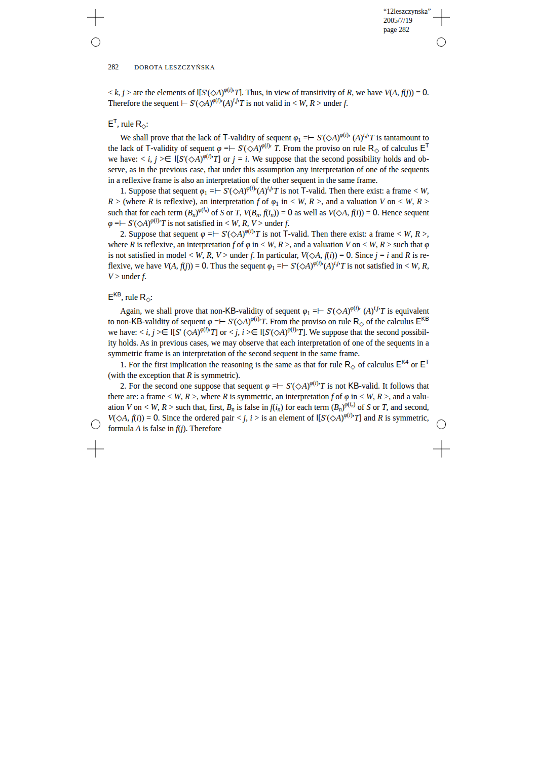“12leszczynska”
2005/7/19
page 282
282 Dorota Leszczyńska
< k, j > are the elements of I[S′(◇A)φ(i)′T]. Thus, in view of transitivity of R, we have V(A, f(j)) = 0. Therefore the sequent ⊢ S′(◇A)φ(i)′(A)i,j′T is not valid in < W, R > under f.
ET, rule R◇:
We shall prove that the lack of T-validity of sequent φ1 =⊢ S′(◇A)φ(i)′ (A)i,j′T is tantamount to the lack of T-validity of sequent φ =⊢ S′(◇A)φ(i)′ T. From the proviso on rule R◇ of calculus ET we have: < i, j >∈ I[S′(◇A)φ(i)′T] or j = i. We suppose that the second possibility holds and observe, as in the previous case, that under this assumption any interpretation of one of the sequents in a reflexive frame is also an interpretation of the other sequent in the same frame.
1. Suppose that sequent φ1 =⊢ S′(◇A)φ(i)′(A)i,j′T is not T-valid. Then there exist: a frame < W, R > (where R is reflexive), an interpretation f of φ1 in < W, R >, and a valuation V on < W, R > such that for each term (Bn)φ(in) of S or T, V(Bn, f(in)) = 0 as well as V(◇A, f(i)) = 0. Hence sequent φ =⊢ S′(◇A)φ(i)′T is not satisfied in < W, R, V > under f.
2. Suppose that sequent φ =⊢ S′(◇A)φ(i)′T is not T-valid. Then there exist: a frame < W, R >, where R is reflexive, an interpretation f of φ in < W, R >, and a valuation V on < W, R > such that φ is not satisfied in model < W, R, V > under f. In particular, V(◇A, f(i)) = 0. Since j = i and R is reflexive, we have V(A, f(j)) = 0. Thus the sequent φ1 =⊢ S′(◇A)φ(i)′(A)i,j′T is not satisfied in < W, R, V > under f.
EKB, rule R◇:
Again, we shall prove that non-KB-validity of sequent φ1 =⊢ S′(◇A)φ(i)′ (A)i,j′T is equivalent to non-KB-validity of sequent φ =⊢ S′(◇A)φ(i)′T. From the proviso on rule R◇ of the calculus EKB we have: < i, j >∈ I[S′ (◇A)φ(i)′T] or < j, i >∈ I[S′(◇A)φ(i)′T]. We suppose that the second possibility holds. As in previous cases, we may observe that each interpretation of one of the sequents in a symmetric frame is an interpretation of the second sequent in the same frame.
1. For the first implication the reasoning is the same as that for rule R◇ of calculus EK4 or ET (with the exception that R is symmetric).
2. For the second one suppose that sequent φ =⊢ S′(◇A)φ(i)′T is not KB-valid. It follows that there are: a frame < W, R >, where R is symmetric, an interpretation f of φ in < W, R >, and a valuation V on < W, R > such that, first, Bn is false in f(in) for each term (Bn)φ(in) of S or T, and second, V(◇A, f(i)) = 0. Since the ordered pair < j, i > is an element of I[S′(◇A)φ(i)′T] and R is symmetric, formula A is false in f(j). Therefore